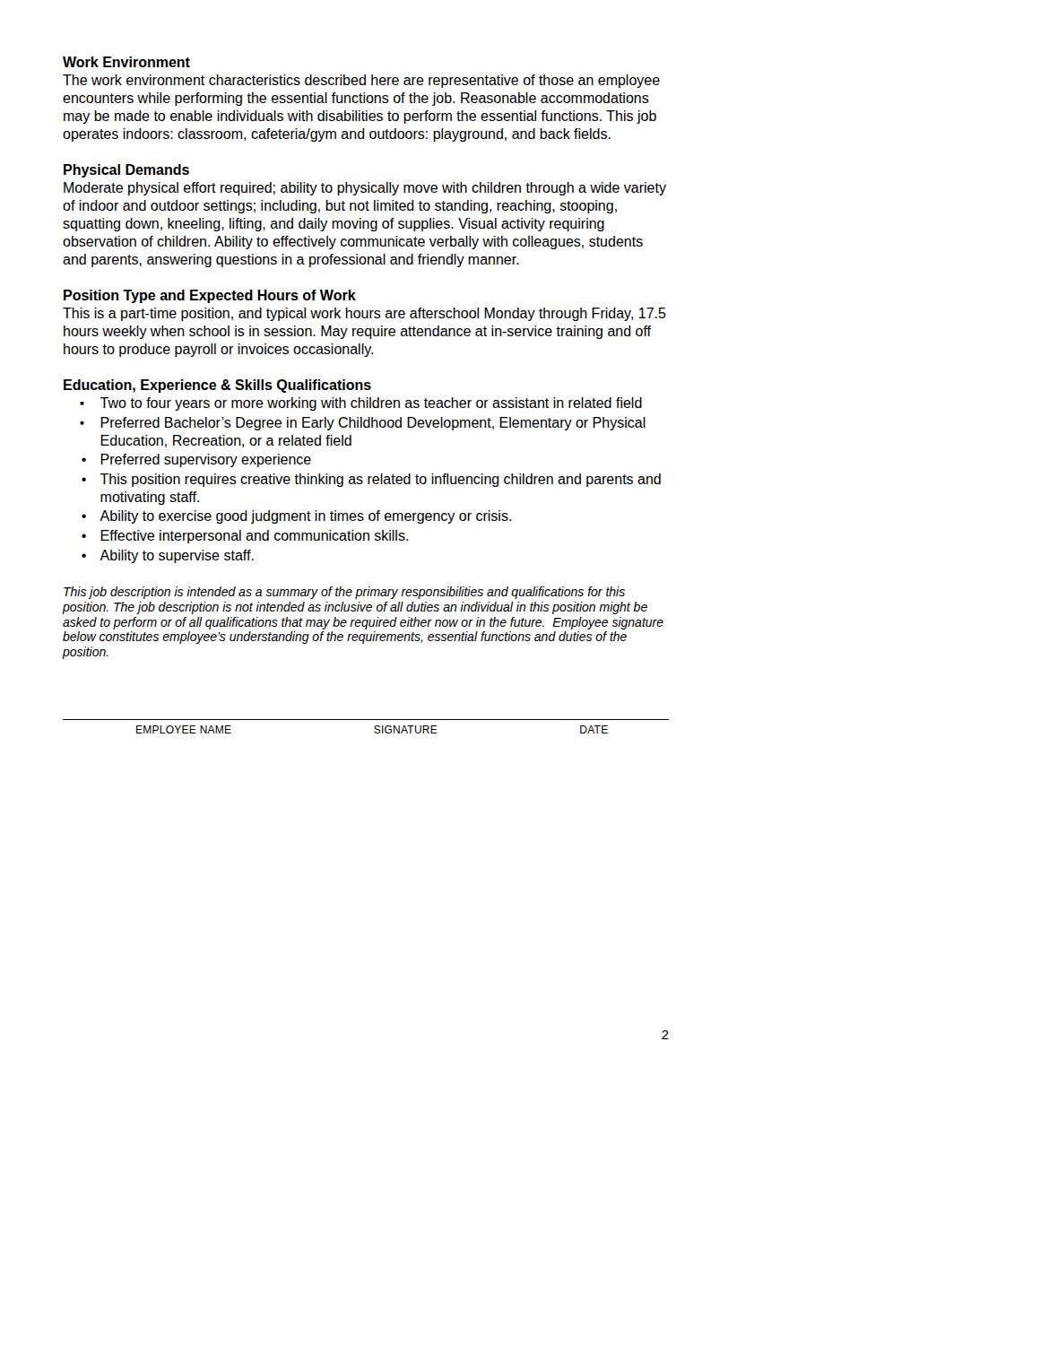Work Environment
The work environment characteristics described here are representative of those an employee encounters while performing the essential functions of the job. Reasonable accommodations may be made to enable individuals with disabilities to perform the essential functions. This job operates indoors: classroom, cafeteria/gym and outdoors: playground, and back fields.
Physical Demands
Moderate physical effort required; ability to physically move with children through a wide variety of indoor and outdoor settings; including, but not limited to standing, reaching, stooping, squatting down, kneeling, lifting, and daily moving of supplies. Visual activity requiring observation of children. Ability to effectively communicate verbally with colleagues, students and parents, answering questions in a professional and friendly manner.
Position Type and Expected Hours of Work
This is a part-time position, and typical work hours are afterschool Monday through Friday, 17.5 hours weekly when school is in session. May require attendance at in-service training and off hours to produce payroll or invoices occasionally.
Education, Experience & Skills Qualifications
Two to four years or more working with children as teacher or assistant in related field
Preferred Bachelor’s Degree in Early Childhood Development, Elementary or Physical Education, Recreation, or a related field
Preferred supervisory experience
This position requires creative thinking as related to influencing children and parents and motivating staff.
Ability to exercise good judgment in times of emergency or crisis.
Effective interpersonal and communication skills.
Ability to supervise staff.
This job description is intended as a summary of the primary responsibilities and qualifications for this position. The job description is not intended as inclusive of all duties an individual in this position might be asked to perform or of all qualifications that may be required either now or in the future. Employee signature below constitutes employee’s understanding of the requirements, essential functions and duties of the position.
Employee Name Signature Date
2